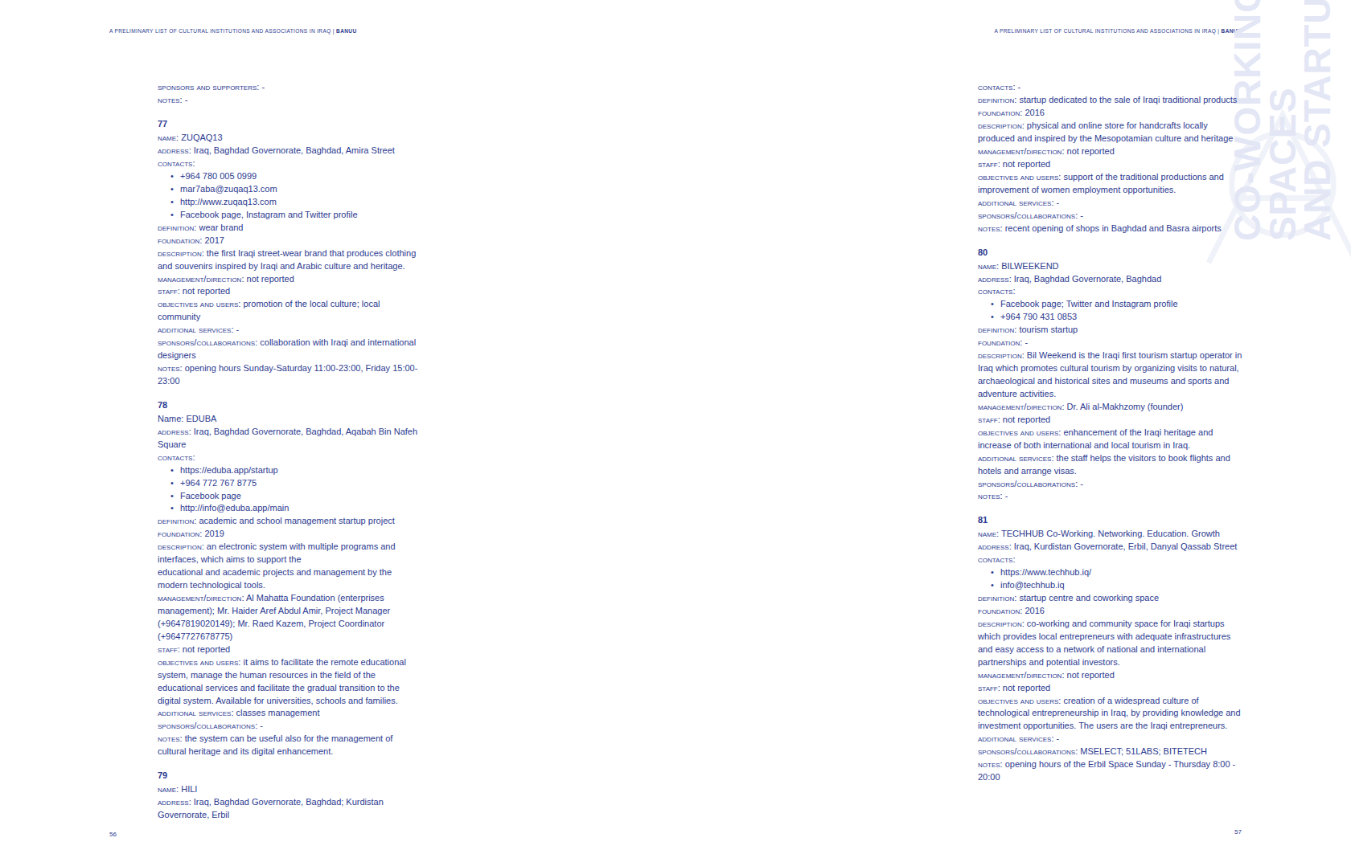A PRELIMINARY LIST OF CULTURAL INSTITUTIONS AND ASSOCIATIONS IN IRAQ | BANUU
Sponsors and supporters: -
Notes: -
77
Name: ZUQAQ13
Address: Iraq, Baghdad Governorate, Baghdad, Amira Street
Contacts:
+964 780 005 0999
mar7aba@zuqaq13.com
http://www.zuqaq13.com
Facebook page, Instagram and Twitter profile
Definition: wear brand
Foundation: 2017
Description: the first Iraqi street-wear brand that produces clothing and souvenirs inspired by Iraqi and Arabic culture and heritage.
Management/direction: not reported
Staff: not reported
Objectives and users: promotion of the local culture; local community
Additional services: -
Sponsors/collaborations: collaboration with Iraqi and international designers
Notes: opening hours Sunday-Saturday 11:00-23:00, Friday 15:00-23:00
78
Name: EDUBA
Address: Iraq, Baghdad Governorate, Baghdad, Aqabah Bin Nafeh Square
Contacts:
https://eduba.app/startup
+964 772 767 8775
Facebook page
http://info@eduba.app/main
Definition: academic and school management startup project
Foundation: 2019
Description: an electronic system with multiple programs and interfaces, which aims to support the
educational and academic projects and management by the modern technological tools.
Management/direction: Al Mahatta Foundation (enterprises management); Mr. Haider Aref Abdul Amir, Project Manager (+9647819020149); Mr. Raed Kazem, Project Coordinator (+9647727678775)
Staff: not reported
Objectives and users: it aims to facilitate the remote educational system, manage the human resources in the field of the educational services and facilitate the gradual transition to the digital system. Available for universities, schools and families.
Additional services: classes management
Sponsors/collaborations: -
Notes: the system can be useful also for the management of cultural heritage and its digital enhancement.
79
Name: HILI
Address: Iraq, Baghdad Governorate, Baghdad; Kurdistan Governorate, Erbil
56
A PRELIMINARY LIST OF CULTURAL INSTITUTIONS AND ASSOCIATIONS IN IRAQ | BANUU
CO-WORKING SPACES
AND STARTUPS
Contacts: -
Definition: startup dedicated to the sale of Iraqi traditional products
Foundation: 2016
Description: physical and online store for handcrafts locally produced and inspired by the Mesopotamian culture and heritage
Management/direction: not reported
Staff: not reported
Objectives and users: support of the traditional productions and improvement of women employment opportunities.
Additional services: -
Sponsors/collaborations: -
Notes: recent opening of shops in Baghdad and Basra airports
80
Name: BILWEEKEND
Address: Iraq, Baghdad Governorate, Baghdad
Contacts:
Facebook page; Twitter and Instagram profile
+964 790 431 0853
Definition: tourism startup
Foundation: -
Description: Bil Weekend is the Iraqi first tourism startup operator in Iraq which promotes cultural tourism by organizing visits to natural, archaeological and historical sites and museums and sports and adventure activities.
Management/direction: Dr. Ali al-Makhzomy (founder)
Staff: not reported
Objectives and users: enhancement of the Iraqi heritage and increase of both international and local tourism in Iraq.
Additional services: the staff helps the visitors to book flights and hotels and arrange visas.
Sponsors/collaborations: -
Notes: -
81
Name: TECHHUB Co-Working. Networking. Education. Growth
Address: Iraq, Kurdistan Governorate, Erbil, Danyal Qassab Street
Contacts:
https://www.techhub.iq/
info@techhub.iq
Definition: startup centre and coworking space
Foundation: 2016
Description: co-working and community space for Iraqi startups which provides local entrepreneurs with adequate infrastructures and easy access to a network of national and international partnerships and potential investors.
Management/direction: not reported
Staff: not reported
Objectives and users: creation of a widespread culture of technological entrepreneurship in Iraq, by providing knowledge and investment opportunities. The users are the Iraqi entrepreneurs.
Additional services: -
Sponsors/collaborations: MSELECT; 51LABS; BITETECH
Notes: opening hours of the Erbil Space Sunday - Thursday 8:00 - 20:00
57